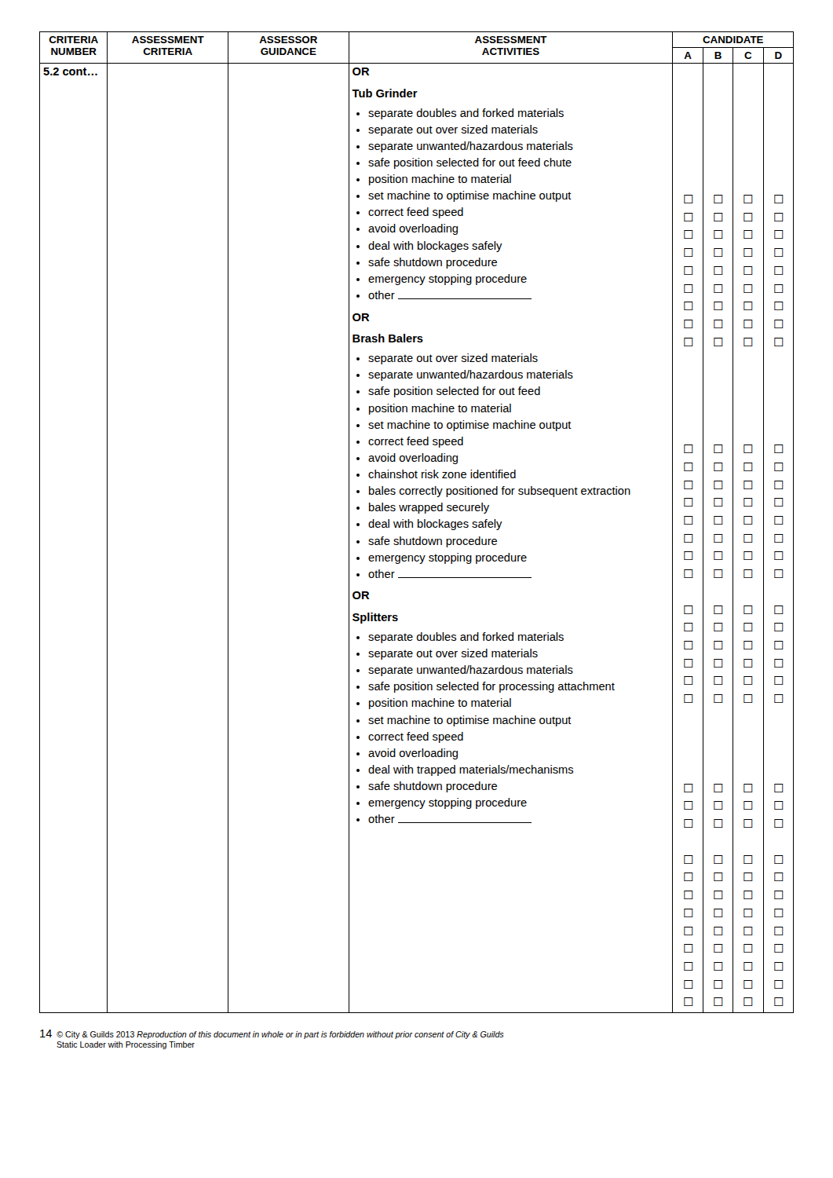| CRITERIA NUMBER | ASSESSMENT CRITERIA | ASSESSOR GUIDANCE | ASSESSMENT ACTIVITIES | CANDIDATE |
| --- | --- | --- | --- | --- |
| A | B | C | D |
| 5.2 cont… | | | OR Tub Grinder separate doubles and forked materials separate out over sized materials separate unwanted/hazardous materials safe position selected for out feed chute position machine to material set machine to optimise machine output correct feed speed avoid overloading deal with blockages safely safe shutdown procedure emergency stopping procedure other OR Brash Balers separate out over sized materials separate unwanted/hazardous materials safe position selected for out feed position machine to material set machine to optimise machine output correct feed speed avoid overloading chainshot risk zone identified bales correctly positioned for subsequent extraction bales wrapped securely deal with blockages safely safe shutdown procedure emergency stopping procedure other OR Splitters separate doubles and forked materials separate out over sized materials separate unwanted/hazardous materials safe position selected for processing attachment position machine to material set machine to optimise machine output correct feed speed avoid overloading deal with trapped materials/mechanisms safe shutdown procedure emergency stopping procedure other | ☐ ☐ ☐ ☐ ☐ ☐ ☐ ☐ ☐ ☐ ☐ ☐ ☐ ☐ ☐ ☐ ☐ ☐ ☐ ☐ ☐ ☐ ☐ ☐ ☐ ☐ ☐ ☐ ☐ ☐ ☐ ☐ ☐ ☐ ☐ | ☐ ☐ ☐ ☐ ☐ ☐ ☐ ☐ ☐ ☐ ☐ ☐ ☐ ☐ ☐ ☐ ☐ ☐ ☐ ☐ ☐ ☐ ☐ ☐ ☐ ☐ ☐ ☐ ☐ ☐ ☐ ☐ ☐ ☐ ☐ | ☐ ☐ ☐ ☐ ☐ ☐ ☐ ☐ ☐ ☐ ☐ ☐ ☐ ☐ ☐ ☐ ☐ ☐ ☐ ☐ ☐ ☐ ☐ ☐ ☐ ☐ ☐ ☐ ☐ ☐ ☐ ☐ ☐ ☐ ☐ | ☐ ☐ ☐ ☐ ☐ ☐ ☐ ☐ ☐ ☐ ☐ ☐ ☐ ☐ ☐ ☐ ☐ ☐ ☐ ☐ ☐ ☐ ☐ ☐ ☐ ☐ ☐ ☐ ☐ ☐ ☐ ☐ ☐ ☐ ☐ |
14© City & Guilds 2013 Reproduction of this document in whole or in part is forbidden without prior consent of City & Guilds
Static Loader with Processing Timber